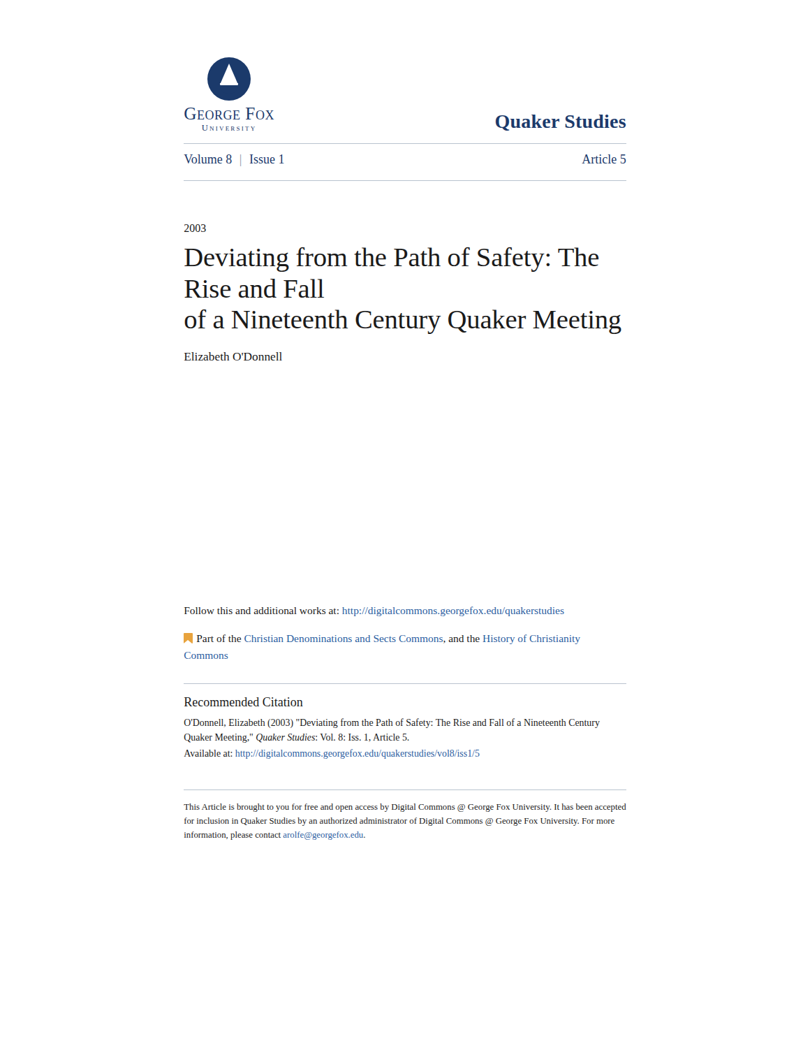George Fox
University
Quaker Studies
Volume 8 | Issue 1
Article 5
2003
Deviating from the Path of Safety: The Rise and Fall
of a Nineteenth Century Quaker Meeting
Elizabeth O'Donnell
Follow this and additional works at: http://digitalcommons.georgefox.edu/quakerstudies
Part of the Christian Denominations and Sects Commons, and the History of Christianity
Commons
Recommended Citation
O'Donnell, Elizabeth (2003) "Deviating from the Path of Safety: The Rise and Fall of a Nineteenth Century Quaker Meeting," Quaker Studies: Vol. 8: Iss. 1, Article 5.
Available at: http://digitalcommons.georgefox.edu/quakerstudies/vol8/iss1/5
This Article is brought to you for free and open access by Digital Commons @ George Fox University. It has been accepted for inclusion in Quaker Studies by an authorized administrator of Digital Commons @ George Fox University. For more information, please contact arolfe@georgefox.edu.